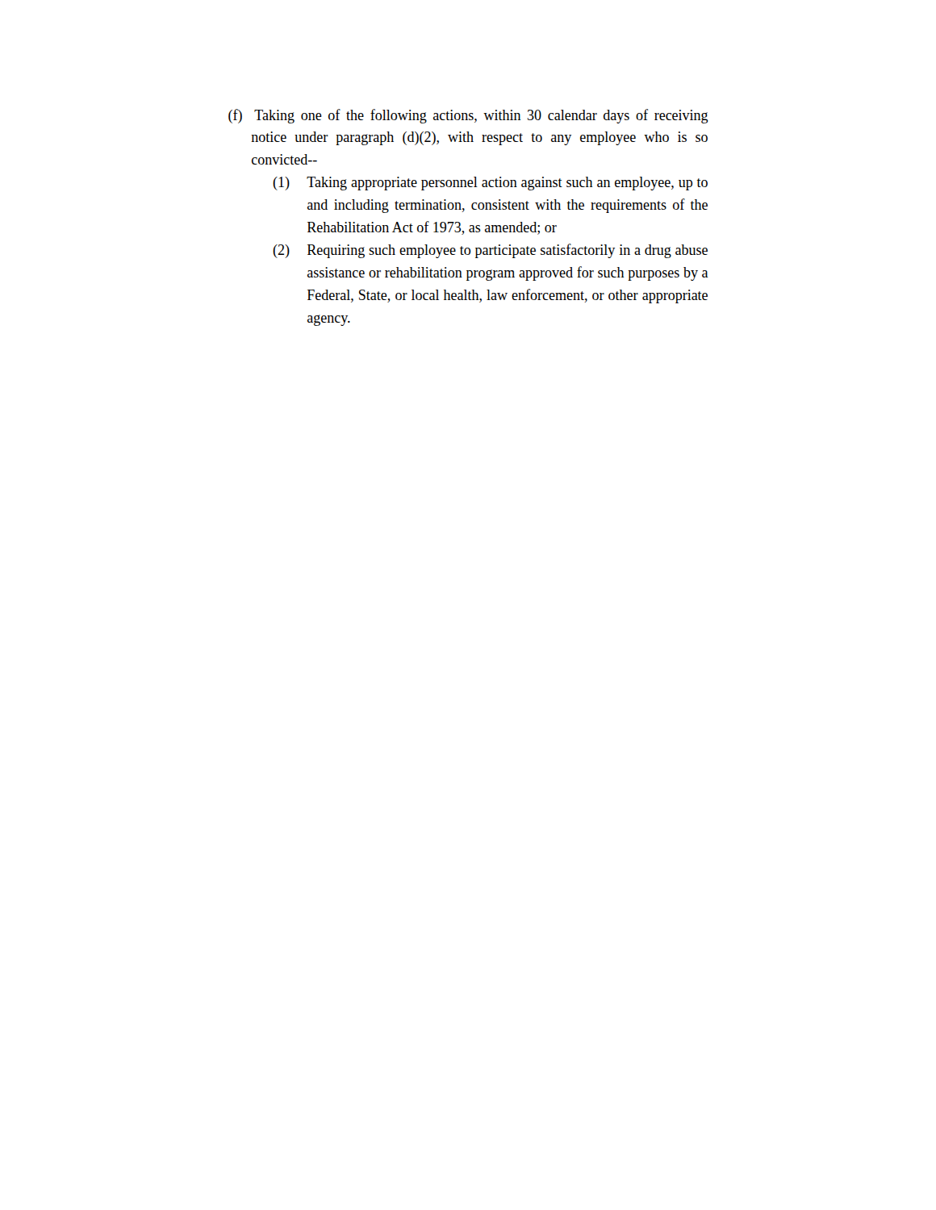(f) Taking one of the following actions, within 30 calendar days of receiving notice under paragraph (d)(2), with respect to any employee who is so convicted--
(1) Taking appropriate personnel action against such an employee, up to and including termination, consistent with the requirements of the Rehabilitation Act of 1973, as amended; or
(2) Requiring such employee to participate satisfactorily in a drug abuse assistance or rehabilitation program approved for such purposes by a Federal, State, or local health, law enforcement, or other appropriate agency.